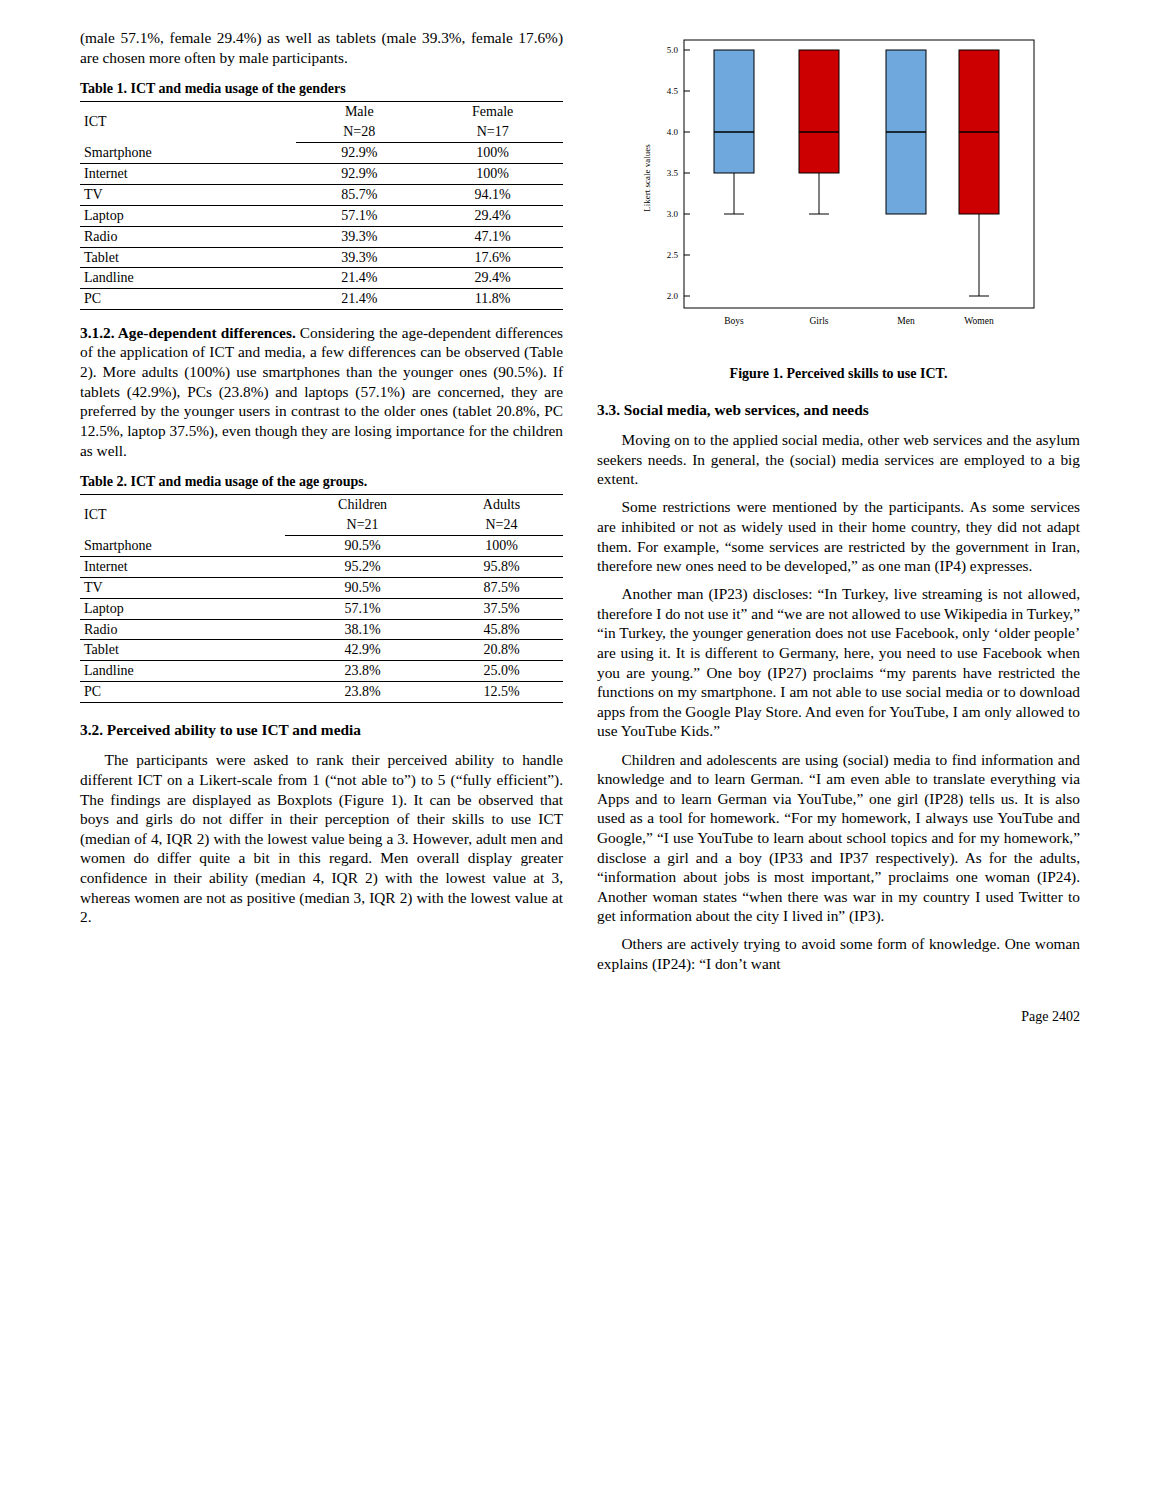(male 57.1%, female 29.4%) as well as tablets (male 39.3%, female 17.6%) are chosen more often by male participants.
Table 1. ICT and media usage of the genders
| ICT | Male | Female |
| N=28 | N=17 |
| Smartphone | 92.9% | 100% |
| Internet | 92.9% | 100% |
| TV | 85.7% | 94.1% |
| Laptop | 57.1% | 29.4% |
| Radio | 39.3% | 47.1% |
| Tablet | 39.3% | 17.6% |
| Landline | 21.4% | 29.4% |
| PC | 21.4% | 11.8% |
3.1.2. Age-dependent differences. Considering the age-dependent differences of the application of ICT and media, a few differences can be observed (Table 2). More adults (100%) use smartphones than the younger ones (90.5%). If tablets (42.9%), PCs (23.8%) and laptops (57.1%) are concerned, they are preferred by the younger users in contrast to the older ones (tablet 20.8%, PC 12.5%, laptop 37.5%), even though they are losing importance for the children as well.
Table 2. ICT and media usage of the age groups.
| ICT | Children | Adults |
| N=21 | N=24 |
| Smartphone | 90.5% | 100% |
| Internet | 95.2% | 95.8% |
| TV | 90.5% | 87.5% |
| Laptop | 57.1% | 37.5% |
| Radio | 38.1% | 45.8% |
| Tablet | 42.9% | 20.8% |
| Landline | 23.8% | 25.0% |
| PC | 23.8% | 12.5% |
3.2. Perceived ability to use ICT and media
The participants were asked to rank their perceived ability to handle different ICT on a Likert-scale from 1 (“not able to”) to 5 (“fully efficient”). The findings are displayed as Boxplots (Figure 1). It can be observed that boys and girls do not differ in their perception of their skills to use ICT (median of 4, IQR 2) with the lowest value being a 3. However, adult men and women do differ quite a bit in this regard. Men overall display greater confidence in their ability (median 4, IQR 2) with the lowest value at 3, whereas women are not as positive (median 3, IQR 2) with the lowest value at 2.
5.0 4.5 4.0 3.5 3.0 2.5 2.0 Likert scale values Boys Girls Men Women
Figure 1. Perceived skills to use ICT.
3.3. Social media, web services, and needs
Moving on to the applied social media, other web services and the asylum seekers needs. In general, the (social) media services are employed to a big extent.
Some restrictions were mentioned by the participants. As some services are inhibited or not as widely used in their home country, they did not adapt them. For example, “some services are restricted by the government in Iran, therefore new ones need to be developed,” as one man (IP4) expresses.
Another man (IP23) discloses: “In Turkey, live streaming is not allowed, therefore I do not use it” and “we are not allowed to use Wikipedia in Turkey,” “in Turkey, the younger generation does not use Facebook, only ‘older people’ are using it. It is different to Germany, here, you need to use Facebook when you are young.” One boy (IP27) proclaims “my parents have restricted the functions on my smartphone. I am not able to use social media or to download apps from the Google Play Store. And even for YouTube, I am only allowed to use YouTube Kids.”
Children and adolescents are using (social) media to find information and knowledge and to learn German. “I am even able to translate everything via Apps and to learn German via YouTube,” one girl (IP28) tells us. It is also used as a tool for homework. “For my homework, I always use YouTube and Google,” “I use YouTube to learn about school topics and for my homework,” disclose a girl and a boy (IP33 and IP37 respectively). As for the adults, “information about jobs is most important,” proclaims one woman (IP24). Another woman states “when there was war in my country I used Twitter to get information about the city I lived in” (IP3).
Others are actively trying to avoid some form of knowledge. One woman explains (IP24): “I don’t want
Page 2402